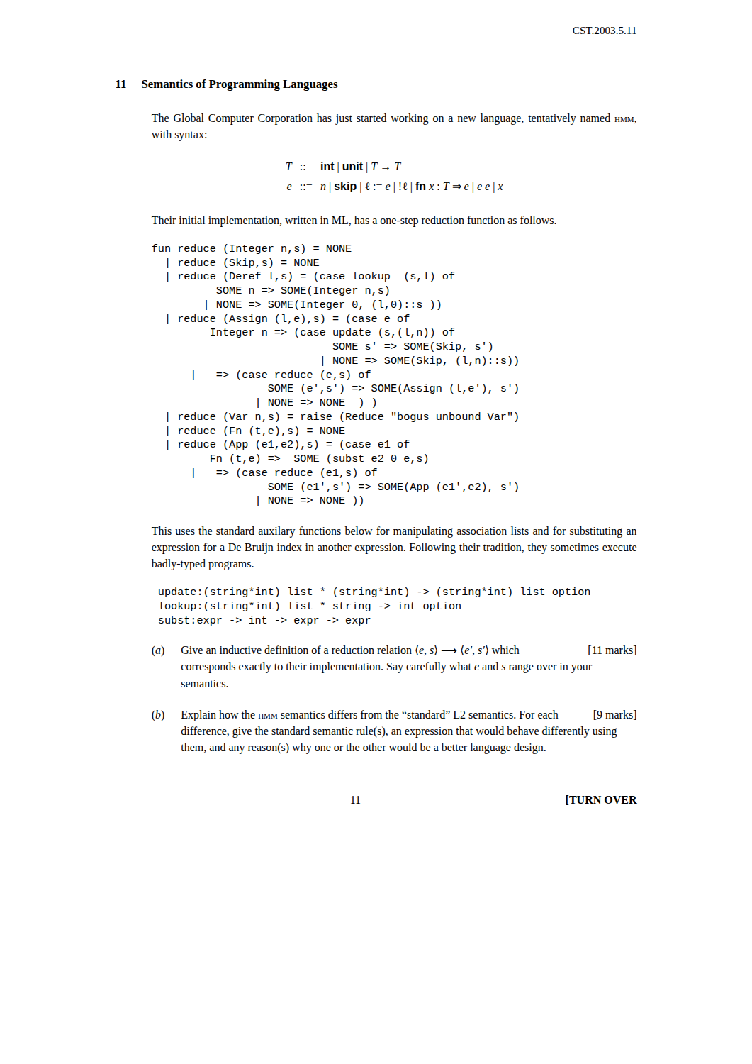CST.2003.5.11
11 Semantics of Programming Languages
The Global Computer Corporation has just started working on a new language, tentatively named hmm, with syntax:
| T | ::= | int / unit / T → T |
| e | ::= | n / skip / ℓ := e / !ℓ / fn x : T ⇒ e / e e / x |
Their initial implementation, written in ML, has a one-step reduction function as follows.
fun reduce (Integer n,s) = NONE
  | reduce (Skip,s) = NONE
  | reduce (Deref l,s) = (case lookup  (s,l) of
          SOME n => SOME(Integer n,s)
        | NONE => SOME(Integer 0, (l,0)::s ))
  | reduce (Assign (l,e),s) = (case e of
         Integer n => (case update (s,(l,n)) of
                            SOME s' => SOME(Skip, s')
                          | NONE => SOME(Skip, (l,n)::s))
      | _ => (case reduce (e,s) of
                  SOME (e',s') => SOME(Assign (l,e'), s')
                | NONE => NONE  ) )
  | reduce (Var n,s) = raise (Reduce "bogus unbound Var")
  | reduce (Fn (t,e),s) = NONE
  | reduce (App (e1,e2),s) = (case e1 of
         Fn (t,e) =>  SOME (subst e2 0 e,s)
      | _ => (case reduce (e1,s) of
                  SOME (e1',s') => SOME(App (e1',e2), s')
                | NONE => NONE ))
This uses the standard auxilary functions below for manipulating association lists and for substituting an expression for a De Bruijn index in another expression. Following their tradition, they sometimes execute badly-typed programs.
update:(string*int) list * (string*int) -> (string*int) list option
lookup:(string*int) list * string -> int option
subst:expr -> int -> expr -> expr
(a) [11 marks] Give an inductive definition of a reduction relation ⟨e, s⟩ ⟶ ⟨e′, s′⟩ which corresponds exactly to their implementation. Say carefully what e and s range over in your semantics.
(b) [9 marks] Explain how the hmm semantics differs from the “standard” L2 semantics. For each difference, give the standard semantic rule(s), an expression that would behave differently using them, and any reason(s) why one or the other would be a better language design.
11 [TURN OVER